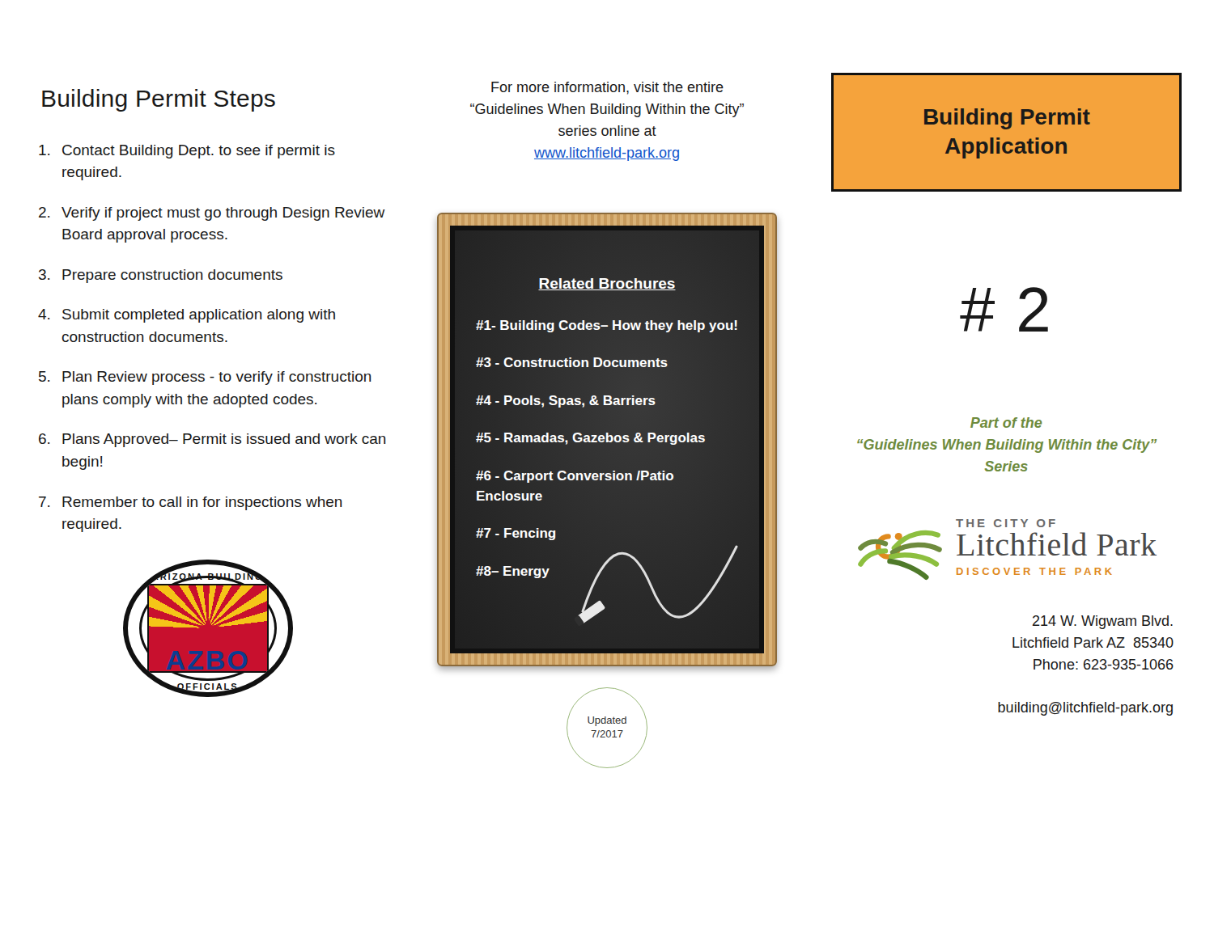Building Permit Steps
Contact Building Dept. to see if permit is required.
Verify if project must go through Design Review Board approval process.
Prepare construction documents
Submit completed application along with construction documents.
Plan Review process - to verify if construction plans comply with the adopted codes.
Plans Approved– Permit is issued and work can begin!
Remember to call in for inspections when required.
ARIZONA BUILDING
OFFICIALS
★
AZBO
For more information, visit the entire
“Guidelines When Building Within the City”
series online at
www.litchfield-park.org
Related Brochures
#1- Building Codes– How they help you!
#3 - Construction Documents
#4 - Pools, Spas, & Barriers
#5 - Ramadas, Gazebos & Pergolas
#6 - Carport Conversion /Patio Enclosure
#7 - Fencing
#8– Energy
Updated 7/2017
Building Permit
Application
# 2
Part of the
“Guidelines When Building Within the City”
Series
THE CITY OF
Litchfield Park
DISCOVER THE PARK
214 W. Wigwam Blvd.
Litchfield Park AZ 85340
Phone: 623-935-1066
building@litchfield-park.org